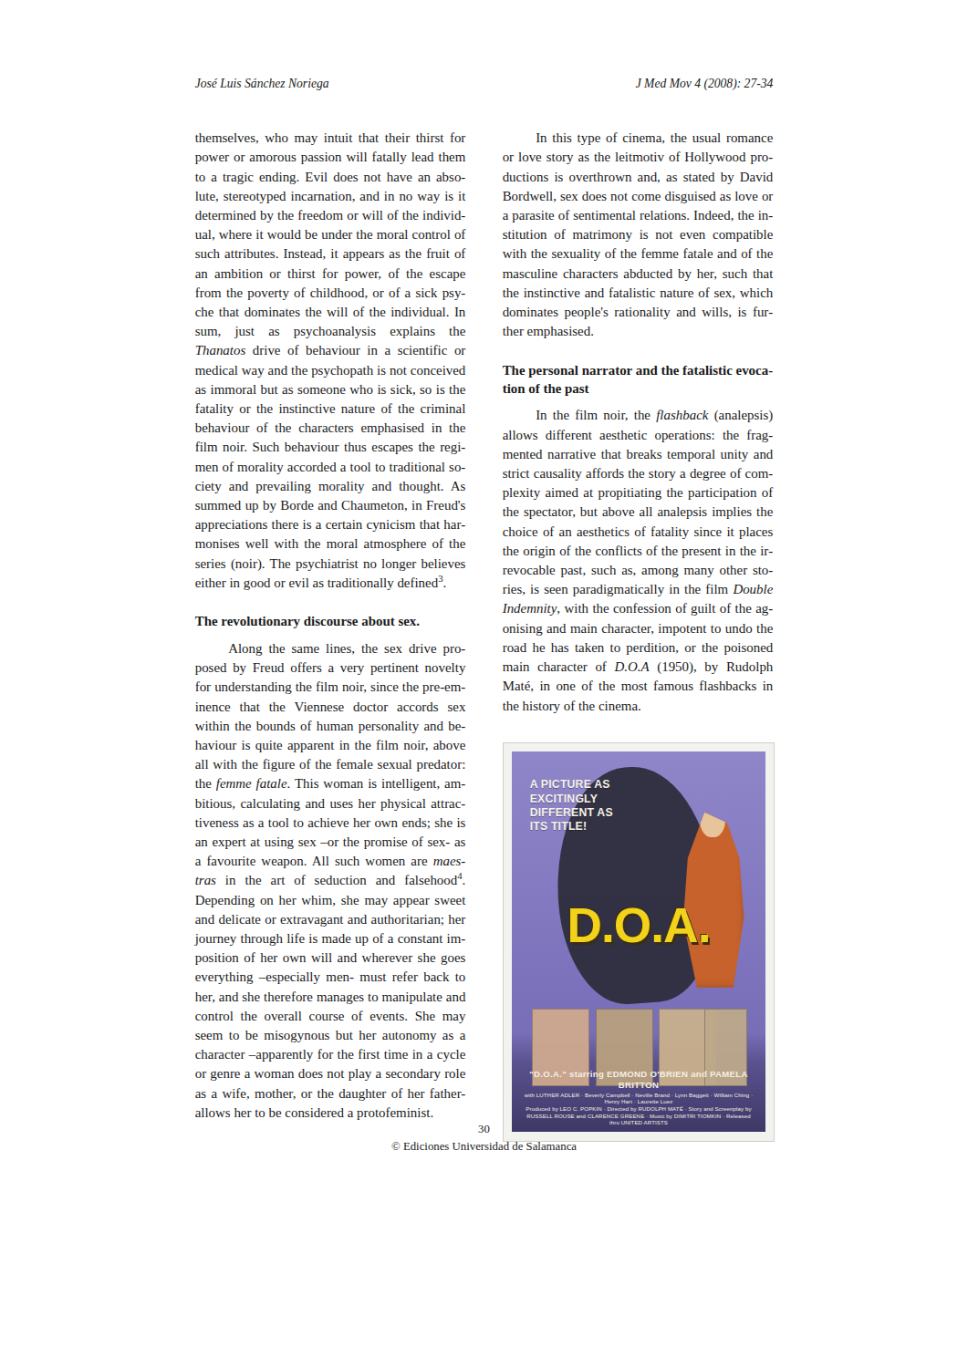José Luis Sánchez Noriega
J Med Mov 4 (2008): 27-34
themselves, who may intuit that their thirst for power or amorous passion will fatally lead them to a tragic ending. Evil does not have an absolute, stereotyped incarnation, and in no way is it determined by the freedom or will of the individual, where it would be under the moral control of such attributes. Instead, it appears as the fruit of an ambition or thirst for power, of the escape from the poverty of childhood, or of a sick psyche that dominates the will of the individual. In sum, just as psychoanalysis explains the Thanatos drive of behaviour in a scientific or medical way and the psychopath is not conceived as immoral but as someone who is sick, so is the fatality or the instinctive nature of the criminal behaviour of the characters emphasised in the film noir. Such behaviour thus escapes the regimen of morality accorded a tool to traditional society and prevailing morality and thought. As summed up by Borde and Chaumeton, in Freud's appreciations there is a certain cynicism that harmonises well with the moral atmosphere of the series (noir). The psychiatrist no longer believes either in good or evil as traditionally defined3.
The revolutionary discourse about sex.
Along the same lines, the sex drive proposed by Freud offers a very pertinent novelty for understanding the film noir, since the pre-eminence that the Viennese doctor accords sex within the bounds of human personality and behaviour is quite apparent in the film noir, above all with the figure of the female sexual predator: the femme fatale. This woman is intelligent, ambitious, calculating and uses her physical attractiveness as a tool to achieve her own ends; she is an expert at using sex –or the promise of sex- as a favourite weapon. All such women are maestras in the art of seduction and falsehood4. Depending on her whim, she may appear sweet and delicate or extravagant and authoritarian; her journey through life is made up of a constant imposition of her own will and wherever she goes everything –especially men- must refer back to her, and she therefore manages to manipulate and control the overall course of events. She may seem to be misogynous but her autonomy as a character –apparently for the first time in a cycle or genre a woman does not play a secondary role as a wife, mother, or the daughter of her father- allows her to be considered a protofeminist.
In this type of cinema, the usual romance or love story as the leitmotiv of Hollywood productions is overthrown and, as stated by David Bordwell, sex does not come disguised as love or a parasite of sentimental relations. Indeed, the institution of matrimony is not even compatible with the sexuality of the femme fatale and of the masculine characters abducted by her, such that the instinctive and fatalistic nature of sex, which dominates people's rationality and wills, is further emphasised.
The personal narrator and the fatalistic evocation of the past
In the film noir, the flashback (analepsis) allows different aesthetic operations: the fragmented narrative that breaks temporal unity and strict causality affords the story a degree of complexity aimed at propitiating the participation of the spectator, but above all analepsis implies the choice of an aesthetics of fatality since it places the origin of the conflicts of the present in the irrevocable past, such as, among many other stories, is seen paradigmatically in the film Double Indemnity, with the confession of guilt of the agonising and main character, impotent to undo the road he has taken to perdition, or the poisoned main character of D.O.A (1950), by Rudolph Maté, in one of the most famous flashbacks in the history of the cinema.
A PICTURE AS
EXCITINGLY
DIFFERENT AS
ITS TITLE!
D.O.A.
"D.O.A." starring EDMOND O'BRIEN and PAMELA BRITTON with LUTHER ADLER · Beverly Campbell · Neville Brand · Lynn Baggett · William Ching · Henry Hart · Laurette Luez
Produced by LEO C. POPKIN · Directed by RUDOLPH MATÉ · Story and Screenplay by RUSSELL ROUSE and CLARENCE GREENE · Music by DIMITRI TIOMKIN · Released thru UNITED ARTISTS
30
© Ediciones Universidad de Salamanca